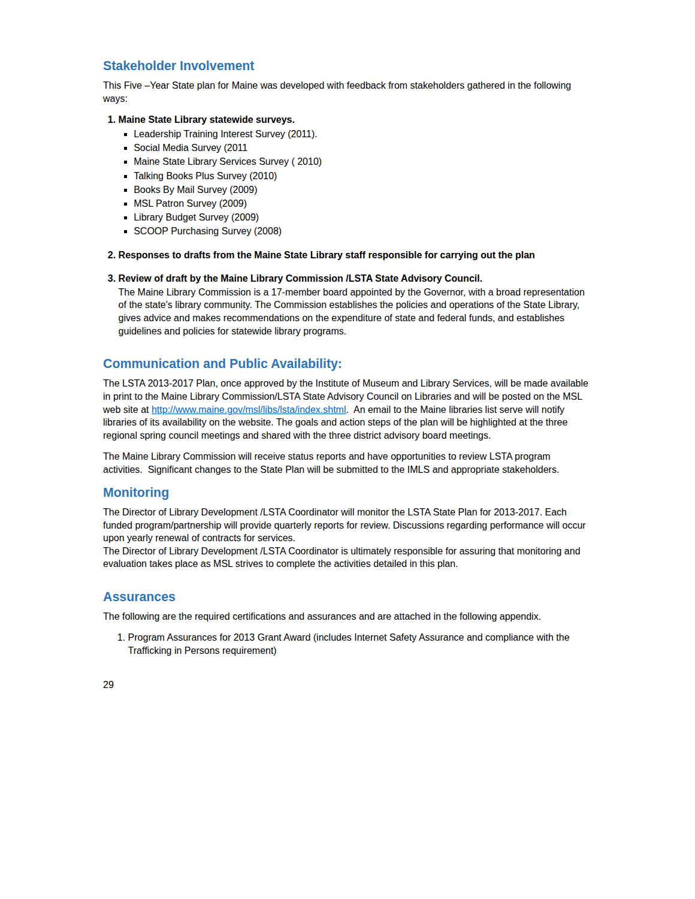Stakeholder Involvement
This Five –Year State plan for Maine was developed with feedback from stakeholders gathered in the following ways:
Maine State Library statewide surveys.
Leadership Training Interest Survey (2011).
Social Media Survey (2011
Maine State Library Services Survey ( 2010)
Talking Books Plus Survey (2010)
Books By Mail Survey (2009)
MSL Patron Survey (2009)
Library Budget Survey (2009)
SCOOP Purchasing Survey (2008)
Responses to drafts from the Maine State Library staff responsible for carrying out the plan
Review of draft by the Maine Library Commission /LSTA State Advisory Council. The Maine Library Commission is a 17-member board appointed by the Governor, with a broad representation of the state's library community. The Commission establishes the policies and operations of the State Library, gives advice and makes recommendations on the expenditure of state and federal funds, and establishes guidelines and policies for statewide library programs.
Communication and Public Availability:
The LSTA 2013-2017 Plan, once approved by the Institute of Museum and Library Services, will be made available in print to the Maine Library Commission/LSTA State Advisory Council on Libraries and will be posted on the MSL web site at http://www.maine.gov/msl/libs/lsta/index.shtml. An email to the Maine libraries list serve will notify libraries of its availability on the website. The goals and action steps of the plan will be highlighted at the three regional spring council meetings and shared with the three district advisory board meetings.
The Maine Library Commission will receive status reports and have opportunities to review LSTA program activities. Significant changes to the State Plan will be submitted to the IMLS and appropriate stakeholders.
Monitoring
The Director of Library Development /LSTA Coordinator will monitor the LSTA State Plan for 2013-2017. Each funded program/partnership will provide quarterly reports for review. Discussions regarding performance will occur upon yearly renewal of contracts for services.
The Director of Library Development /LSTA Coordinator is ultimately responsible for assuring that monitoring and evaluation takes place as MSL strives to complete the activities detailed in this plan.
Assurances
The following are the required certifications and assurances and are attached in the following appendix.
Program Assurances for 2013 Grant Award (includes Internet Safety Assurance and compliance with the Trafficking in Persons requirement)
29